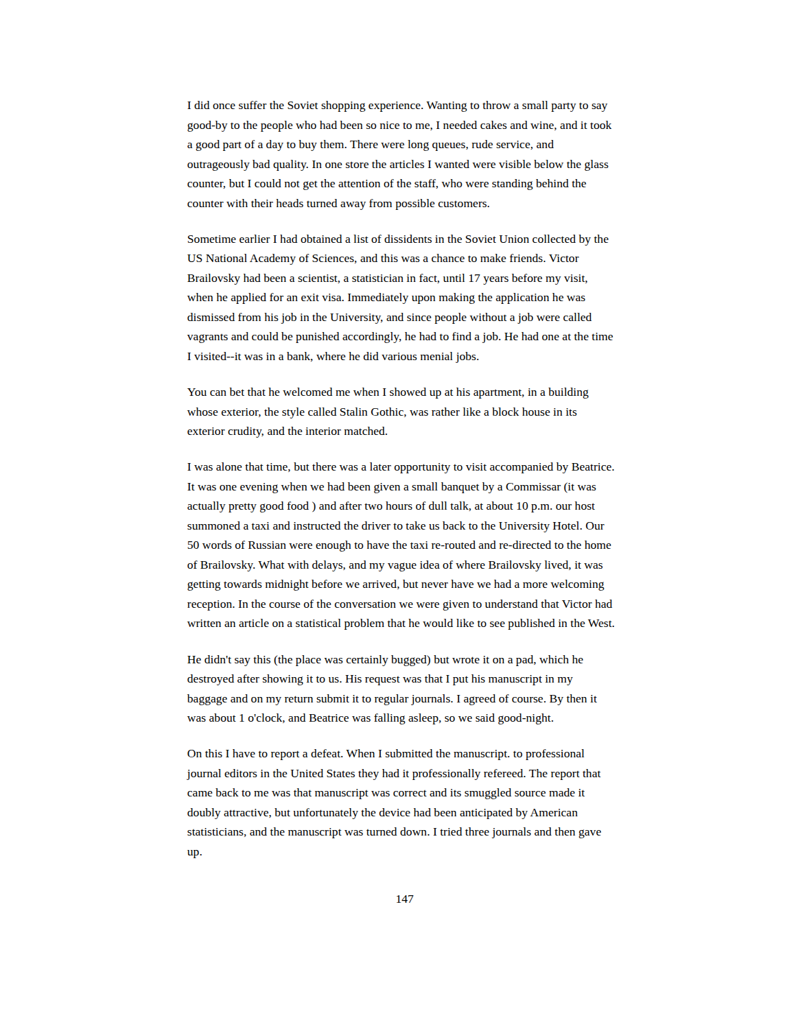I did once suffer the Soviet shopping experience. Wanting to throw a small party to say good-by to the people who had been so nice to me, I needed cakes and wine, and it took a good part of a day to buy them. There were long queues, rude service, and outrageously bad quality. In one store the articles I wanted were visible below the glass counter, but I could not get the attention of the staff, who were standing behind the counter with their heads turned away from possible customers.
Sometime earlier I had obtained a list of dissidents in the Soviet Union collected by the US National Academy of Sciences, and this was a chance to make friends. Victor Brailovsky had been a scientist, a statistician in fact, until 17 years before my visit, when he applied for an exit visa. Immediately upon making the application he was dismissed from his job in the University, and since people without a job were called vagrants and could be punished accordingly, he had to find a job. He had one at the time I visited--it was in a bank, where he did various menial jobs.
You can bet that he welcomed me when I showed up at his apartment, in a building whose exterior, the style called Stalin Gothic, was rather like a block house in its exterior crudity, and the interior matched.
I was alone that time, but there was a later opportunity to visit accompanied by Beatrice. It was one evening when we had been given a small banquet by a Commissar (it was actually pretty good food ) and after two hours of dull talk, at about 10 p.m. our host summoned a taxi and instructed the driver to take us back to the University Hotel. Our 50 words of Russian were enough to have the taxi re-routed and re-directed to the home of Brailovsky. What with delays, and my vague idea of where Brailovsky lived, it was getting towards midnight before we arrived, but never have we had a more welcoming reception. In the course of the conversation we were given to understand that Victor had written an article on a statistical problem that he would like to see published in the West.
He didn't say this (the place was certainly bugged) but wrote it on a pad, which he destroyed after showing it to us. His request was that I put his manuscript in my baggage and on my return submit it to regular journals. I agreed of course. By then it was about 1 o'clock, and Beatrice was falling asleep, so we said good-night.
On this I have to report a defeat. When I submitted the manuscript. to professional journal editors in the United States they had it professionally refereed. The report that came back to me was that manuscript was correct and its smuggled source made it doubly attractive, but unfortunately the device had been anticipated by American statisticians, and the manuscript was turned down. I tried three journals and then gave up.
147